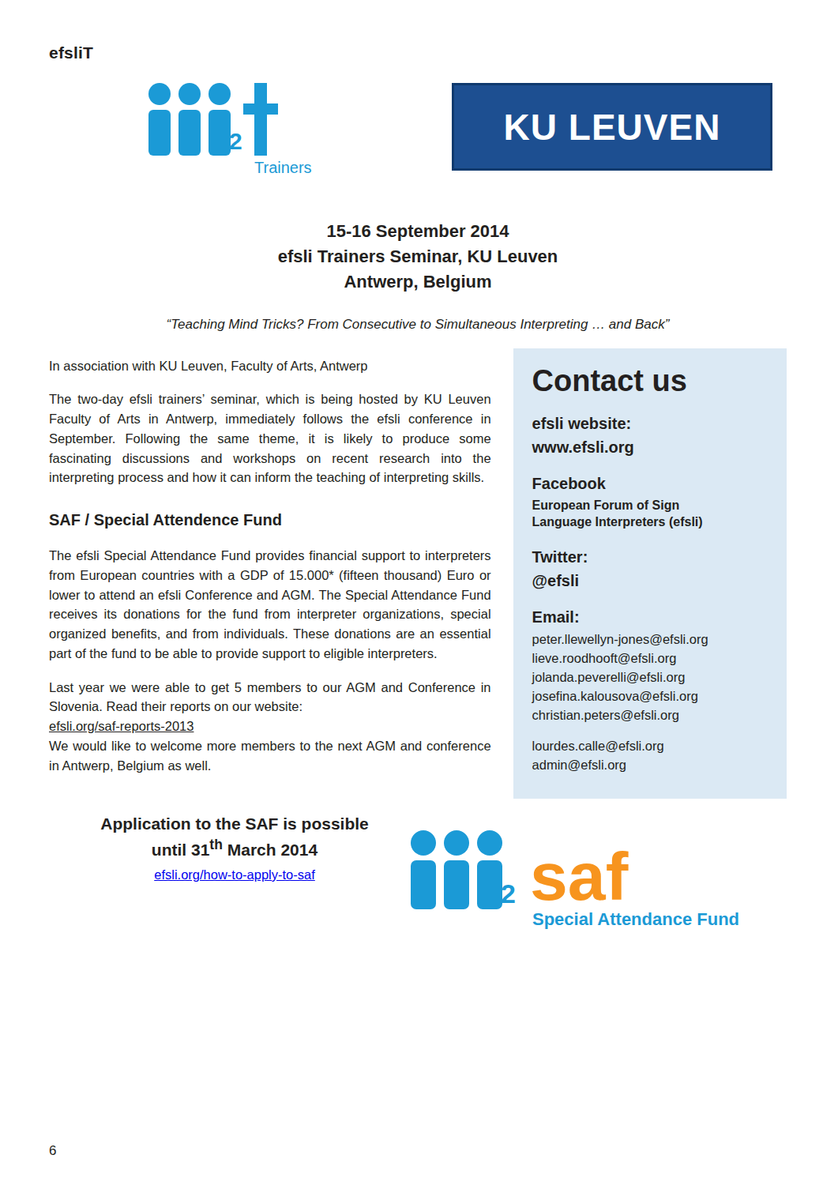efsliT
2 Trainers
KU LEUVEN
15-16 September 2014
efsli Trainers Seminar, KU Leuven
Antwerp, Belgium
“Teaching Mind Tricks? From Consecutive to Simultaneous Interpreting … and Back”
In association with KU Leuven, Faculty of Arts, Antwerp
The two-day efsli trainers’ seminar, which is being hosted by KU Leuven Faculty of Arts in Antwerp, immediately follows the efsli conference in September. Following the same theme, it is likely to produce some fascinating discussions and workshops on recent research into the interpreting process and how it can inform the teaching of interpreting skills.
SAF / Special Attendence Fund
The efsli Special Attendance Fund provides financial support to interpreters from European countries with a GDP of 15.000* (fifteen thousand) Euro or lower to attend an efsli Conference and AGM. The Special Attendance Fund receives its donations for the fund from interpreter organizations, special organized benefits, and from individuals. These donations are an essential part of the fund to be able to provide support to eligible interpreters.
Last year we were able to get 5 members to our AGM and Conference in Slovenia. Read their reports on our website:
efsli.org/saf-reports-2013
We would like to welcome more members to the next AGM and conference in Antwerp, Belgium as well.
Contact us
efsli website:
www.efsli.org
Facebook
European Forum of Sign
Language Interpreters (efsli)
Twitter:
@efsli
Email:
peter.llewellyn-jones@efsli.org lieve.roodhooft@efsli.org jolanda.peverelli@efsli.org josefina.kalousova@efsli.org christian.peters@efsli.org
lourdes.calle@efsli.org admin@efsli.org
Application to the SAF is possible
until 31th March 2014 efsli.org/how-to-apply-to-saf
2 saf Special Attendance Fund
6